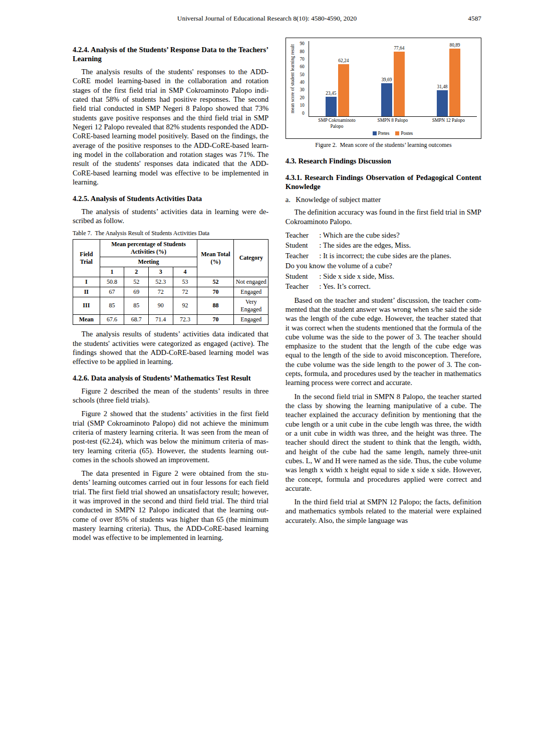Universal Journal of Educational Research 8(10): 4580-4590, 2020
4587
4.2.4. Analysis of the Students’ Response Data to the Teachers’ Learning
The analysis results of the students' responses to the ADD-CoRE model learning-based in the collaboration and rotation stages of the first field trial in SMP Cokroaminoto Palopo indicated that 58% of students had positive responses. The second field trial conducted in SMP Negeri 8 Palopo showed that 73% students gave positive responses and the third field trial in SMP Negeri 12 Palopo revealed that 82% students responded the ADD-CoRE-based learning model positively. Based on the findings, the average of the positive responses to the ADD-CoRE-based learning model in the collaboration and rotation stages was 71%. The result of the students' responses data indicated that the ADD-CoRE-based learning model was effective to be implemented in learning.
4.2.5. Analysis of Students Activities Data
The analysis of students’ activities data in learning were described as follow.
Table 7. The Analysis Result of Students Activities Data
| Field Trial | Mean percentage of Students Activities (%) | Mean Total (%) | Category |
| --- | --- | --- | --- |
| Meeting |
| 1 | 2 | 3 | 4 |
| I | 50.8 | 52 | 52.3 | 53 | 52 | Not engaged |
| II | 67 | 69 | 72 | 72 | 70 | Engaged |
| III | 85 | 85 | 90 | 92 | 88 | Very Engaged |
| Mean | 67.6 | 68.7 | 71.4 | 72.3 | 70 | Engaged |
The analysis results of students’ activities data indicated that the students' activities were categorized as engaged (active). The findings showed that the ADD-CoRE-based learning model was effective to be applied in learning.
4.2.6. Data analysis of Students’ Mathematics Test Result
Figure 2 described the mean of the students’ results in three schools (three field trials).
Figure 2 showed that the students’ activities in the first field trial (SMP Cokroaminoto Palopo) did not achieve the minimum criteria of mastery learning criteria. It was seen from the mean of post-test (62.24), which was below the minimum criteria of mastery learning criteria (65). However, the students learning outcomes in the schools showed an improvement.
The data presented in Figure 2 were obtained from the students’ learning outcomes carried out in four lessons for each field trial. The first field trial showed an unsatisfactory result; however, it was improved in the second and third field trial. The third trial conducted in SMPN 12 Palopo indicated that the learning outcome of over 85% of students was higher than 65 (the minimum mastery learning criteria). Thus, the ADD-CoRE-based learning model was effective to be implemented in learning.
mean score of student learning result
90
80
70
60
50
40
30
20
10
0
23,45
62,24
39,69
77,64
31,48
80,89
SMP Cokroaminoto Palopo
SMPN 8 Palopo
SMPN 12 Palopo
Pretes
Postes
Figure 2. Mean score of the students’ learning outcomes
4.3. Research Findings Discussion
4.3.1. Research Findings Observation of Pedagogical Content Knowledge
a. Knowledge of subject matter
The definition accuracy was found in the first field trial in SMP Cokroaminoto Palopo.
Teacher: Which are the cube sides?
Student: The sides are the edges, Miss.
Teacher: It is incorrect; the cube sides are the planes.
Do you know the volume of a cube?
Student: Side x side x side, Miss.
Teacher: Yes. It’s correct.
Based on the teacher and student’ discussion, the teacher commented that the student answer was wrong when s/he said the side was the length of the cube edge. However, the teacher stated that it was correct when the students mentioned that the formula of the cube volume was the side to the power of 3. The teacher should emphasize to the student that the length of the cube edge was equal to the length of the side to avoid misconception. Therefore, the cube volume was the side length to the power of 3. The concepts, formula, and procedures used by the teacher in mathematics learning process were correct and accurate.
In the second field trial in SMPN 8 Palopo, the teacher started the class by showing the learning manipulative of a cube. The teacher explained the accuracy definition by mentioning that the cube length or a unit cube in the cube length was three, the width or a unit cube in width was three, and the height was three. The teacher should direct the student to think that the length, width, and height of the cube had the same length, namely three-unit cubes. L, W and H were named as the side. Thus, the cube volume was length x width x height equal to side x side x side. However, the concept, formula and procedures applied were correct and accurate.
In the third field trial at SMPN 12 Palopo; the facts, definition and mathematics symbols related to the material were explained accurately. Also, the simple language was